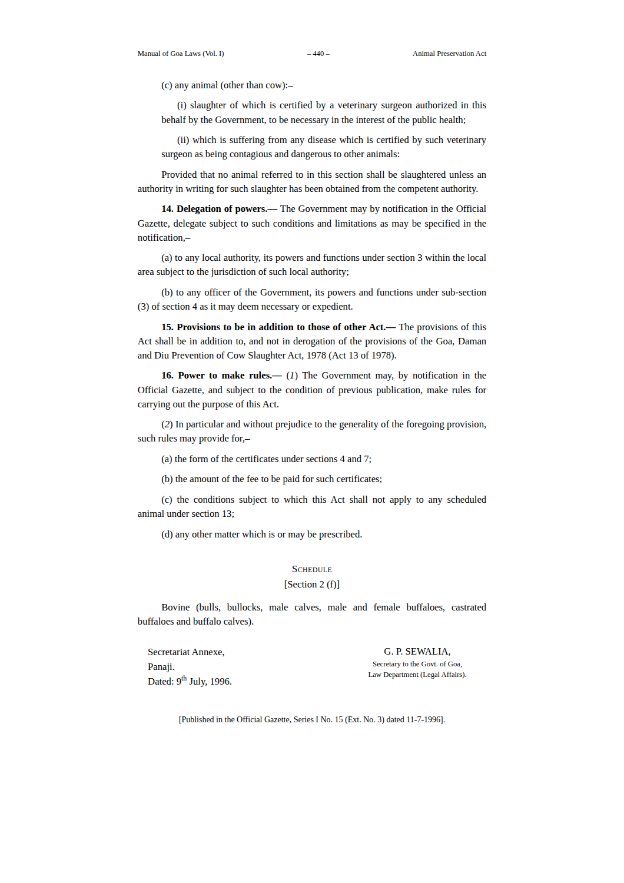Manual of Goa Laws (Vol. I) – 440 – Animal Preservation Act
(c) any animal (other than cow):–
(i) slaughter of which is certified by a veterinary surgeon authorized in this behalf by the Government, to be necessary in the interest of the public health;
(ii) which is suffering from any disease which is certified by such veterinary surgeon as being contagious and dangerous to other animals:
Provided that no animal referred to in this section shall be slaughtered unless an authority in writing for such slaughter has been obtained from the competent authority.
14. Delegation of powers.— The Government may by notification in the Official Gazette, delegate subject to such conditions and limitations as may be specified in the notification,–
(a) to any local authority, its powers and functions under section 3 within the local area subject to the jurisdiction of such local authority;
(b) to any officer of the Government, its powers and functions under sub-section (3) of section 4 as it may deem necessary or expedient.
15. Provisions to be in addition to those of other Act.— The provisions of this Act shall be in addition to, and not in derogation of the provisions of the Goa, Daman and Diu Prevention of Cow Slaughter Act, 1978 (Act 13 of 1978).
16. Power to make rules.— (1) The Government may, by notification in the Official Gazette, and subject to the condition of previous publication, make rules for carrying out the purpose of this Act.
(2) In particular and without prejudice to the generality of the foregoing provision, such rules may provide for,–
(a) the form of the certificates under sections 4 and 7;
(b) the amount of the fee to be paid for such certificates;
(c) the conditions subject to which this Act shall not apply to any scheduled animal under section 13;
(d) any other matter which is or may be prescribed.
Schedule
[Section 2 (f)]
Bovine (bulls, bullocks, male calves, male and female buffaloes, castrated buffaloes and buffalo calves).
Secretariat Annexe,
Panaji.
Dated: 9th July, 1996.
G. P. SEWALIA, Secretary to the Govt. of Goa, Law Department (Legal Affairs).
[Published in the Official Gazette, Series I No. 15 (Ext. No. 3) dated 11-7-1996].